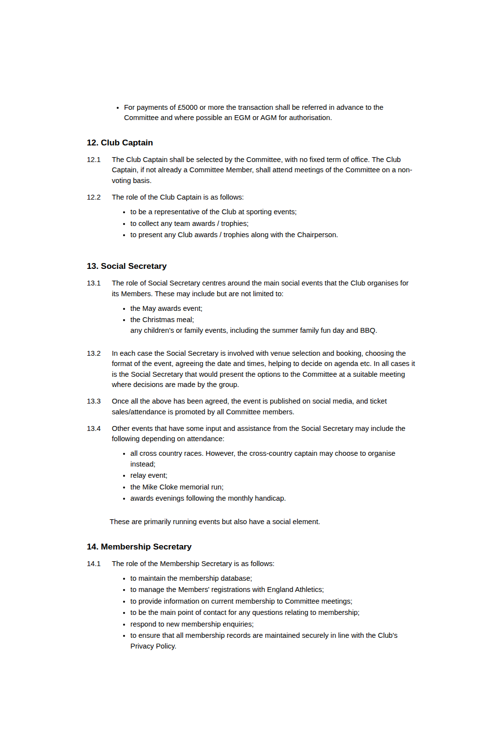For payments of £5000 or more the transaction shall be referred in advance to the Committee and where possible an EGM or AGM for authorisation.
12. Club Captain
12.1
The Club Captain shall be selected by the Committee, with no fixed term of office. The Club Captain, if not already a Committee Member, shall attend meetings of the Committee on a non-voting basis.
12.2
The role of the Club Captain is as follows:
to be a representative of the Club at sporting events;
to collect any team awards / trophies;
to present any Club awards / trophies along with the Chairperson.
13. Social Secretary
13.1
The role of Social Secretary centres around the main social events that the Club organises for its Members. These may include but are not limited to:
the May awards event;
the Christmas meal;
any children's or family events, including the summer family fun day and BBQ.
13.2
In each case the Social Secretary is involved with venue selection and booking, choosing the format of the event, agreeing the date and times, helping to decide on agenda etc. In all cases it is the Social Secretary that would present the options to the Committee at a suitable meeting where decisions are made by the group.
13.3
Once all the above has been agreed, the event is published on social media, and ticket sales/attendance is promoted by all Committee members.
13.4
Other events that have some input and assistance from the Social Secretary may include the following depending on attendance:
all cross country races. However, the cross-country captain may choose to organise instead;
relay event;
the Mike Cloke memorial run;
awards evenings following the monthly handicap.
These are primarily running events but also have a social element.
14. Membership Secretary
14.1
The role of the Membership Secretary is as follows:
to maintain the membership database;
to manage the Members' registrations with England Athletics;
to provide information on current membership to Committee meetings;
to be the main point of contact for any questions relating to membership;
respond to new membership enquiries;
to ensure that all membership records are maintained securely in line with the Club's Privacy Policy.